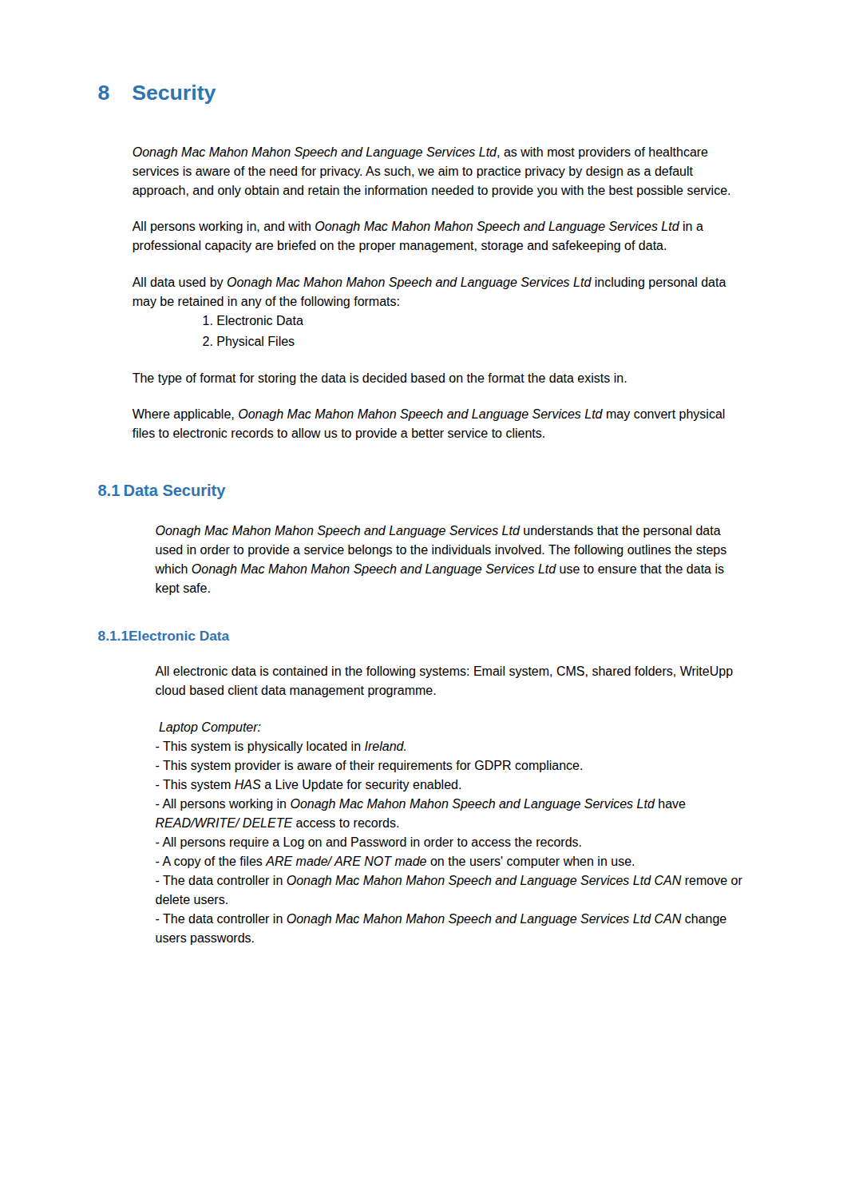8 Security
Oonagh Mac Mahon Mahon Speech and Language Services Ltd, as with most providers of healthcare services is aware of the need for privacy. As such, we aim to practice privacy by design as a default approach, and only obtain and retain the information needed to provide you with the best possible service.
All persons working in, and with Oonagh Mac Mahon Mahon Speech and Language Services Ltd in a professional capacity are briefed on the proper management, storage and safekeeping of data.
All data used by Oonagh Mac Mahon Mahon Speech and Language Services Ltd including personal data may be retained in any of the following formats:
Electronic Data
Physical Files
The type of format for storing the data is decided based on the format the data exists in.
Where applicable, Oonagh Mac Mahon Mahon Speech and Language Services Ltd may convert physical files to electronic records to allow us to provide a better service to clients.
8.1 Data Security
Oonagh Mac Mahon Mahon Speech and Language Services Ltd understands that the personal data used in order to provide a service belongs to the individuals involved. The following outlines the steps which Oonagh Mac Mahon Mahon Speech and Language Services Ltd use to ensure that the data is kept safe.
8.1.1 Electronic Data
All electronic data is contained in the following systems: Email system, CMS, shared folders, WriteUpp cloud based client data management programme.
Laptop Computer:
- This system is physically located in Ireland.
- This system provider is aware of their requirements for GDPR compliance.
- This system HAS a Live Update for security enabled.
- All persons working in Oonagh Mac Mahon Mahon Speech and Language Services Ltd have READ/WRITE/ DELETE access to records.
- All persons require a Log on and Password in order to access the records.
- A copy of the files ARE made/ ARE NOT made on the users' computer when in use.
- The data controller in Oonagh Mac Mahon Mahon Speech and Language Services Ltd CAN remove or delete users.
- The data controller in Oonagh Mac Mahon Mahon Speech and Language Services Ltd CAN change users passwords.